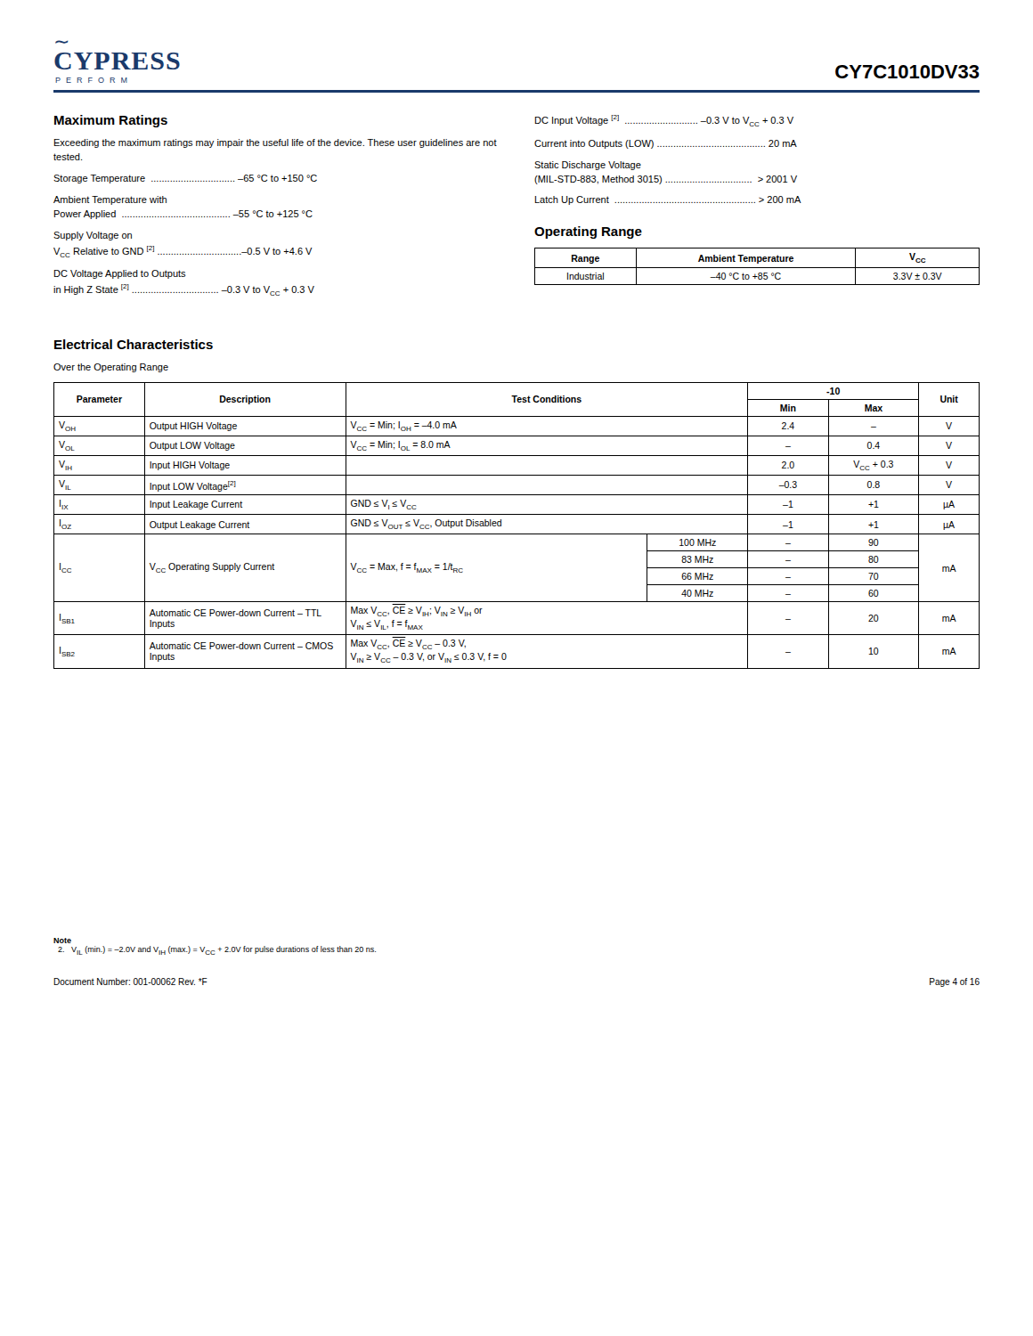∼
CYPRESS
PERFORM
CY7C1010DV33
Maximum Ratings
Exceeding the maximum ratings may impair the useful life of the device. These user guidelines are not tested.
Storage Temperature ............................... –65 °C to +150 °C
Ambient Temperature with
Power Applied ........................................ –55 °C to +125 °C
Supply Voltage on
VCC Relative to GND [2] ...............................–0.5 V to +4.6 V
DC Voltage Applied to Outputs
in High Z State [2] ................................ –0.3 V to VCC + 0.3 V
DC Input Voltage [2] ........................... –0.3 V to VCC + 0.3 V
Current into Outputs (LOW) ........................................ 20 mA
Static Discharge Voltage
(MIL-STD-883, Method 3015) ................................ > 2001 V
Latch Up Current .................................................... > 200 mA
Operating Range
| Range | Ambient Temperature | V CC |
| --- | --- | --- |
| Industrial | –40 °C to +85 °C | 3.3V ± 0.3V |
Electrical Characteristics
Over the Operating Range
| Parameter | Description | Test Conditions | -10 | Unit |
| --- | --- | --- | --- | --- |
| Min | Max |
| V OH | Output HIGH Voltage | V CC = Min; I OH = –4.0 mA | 2.4 | – | V |
| V OL | Output LOW Voltage | V CC = Min; I OL = 8.0 mA | – | 0.4 | V |
| V IH | Input HIGH Voltage | | 2.0 | V CC + 0.3 | V |
| V IL | Input LOW Voltage [2] | | –0.3 | 0.8 | V |
| I IX | Input Leakage Current | GND ≤ V I ≤ V CC | –1 | +1 | µA |
| I OZ | Output Leakage Current | GND ≤ V OUT ≤ V CC , Output Disabled | –1 | +1 | µA |
| I CC | V CC Operating Supply Current | V CC = Max, f = f MAX = 1/t RC | 100 MHz | – | 90 | mA |
| 83 MHz | – | 80 |
| 66 MHz | – | 70 |
| 40 MHz | – | 60 |
| I SB1 | Automatic CE Power-down Current – TTL Inputs | Max V CC , CE ≥ V IH ; V IN ≥ V IH or V IN ≤ V IL , f = f MAX | – | 20 | mA |
| I SB2 | Automatic CE Power-down Current – CMOS Inputs | Max V CC , CE ≥ V CC – 0.3 V, V IN ≥ V CC – 0.3 V, or V IN ≤ 0.3 V, f = 0 | – | 10 | mA |
Note
2. VIL (min.) = –2.0V and VIH (max.) = VCC + 2.0V for pulse durations of less than 20 ns.
Document Number: 001-00062 Rev. *F
Page 4 of 16